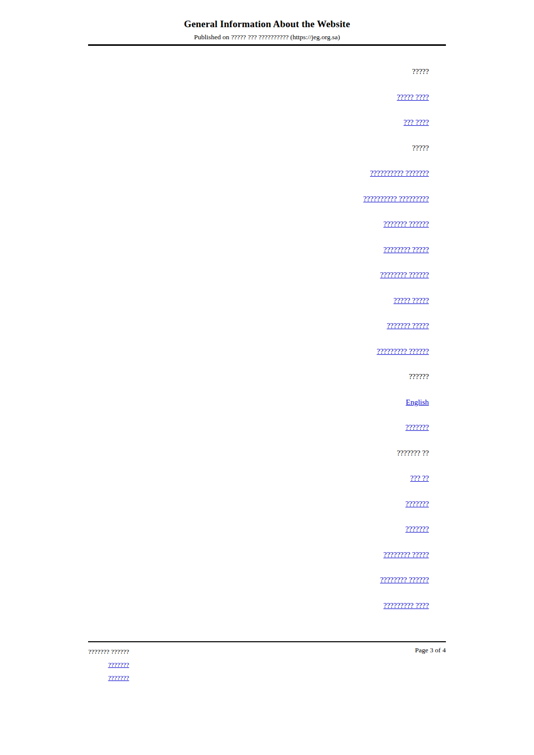General Information About the Website
Published on ????? ??? ?????????? (https://jeg.org.sa)
?????
???? ?????
???? ???
?????
??????? ??????????
????????? ??????????
?????? ???????
????? ????????
?????? ????????
????? ?????
????? ???????
?????? ?????????
??????
English
???????
?? ???????
?? ???
???????
???????
????? ????????
?????? ????????
???? ?????????
Page 3 of 4
?????? ???????
???????
???????